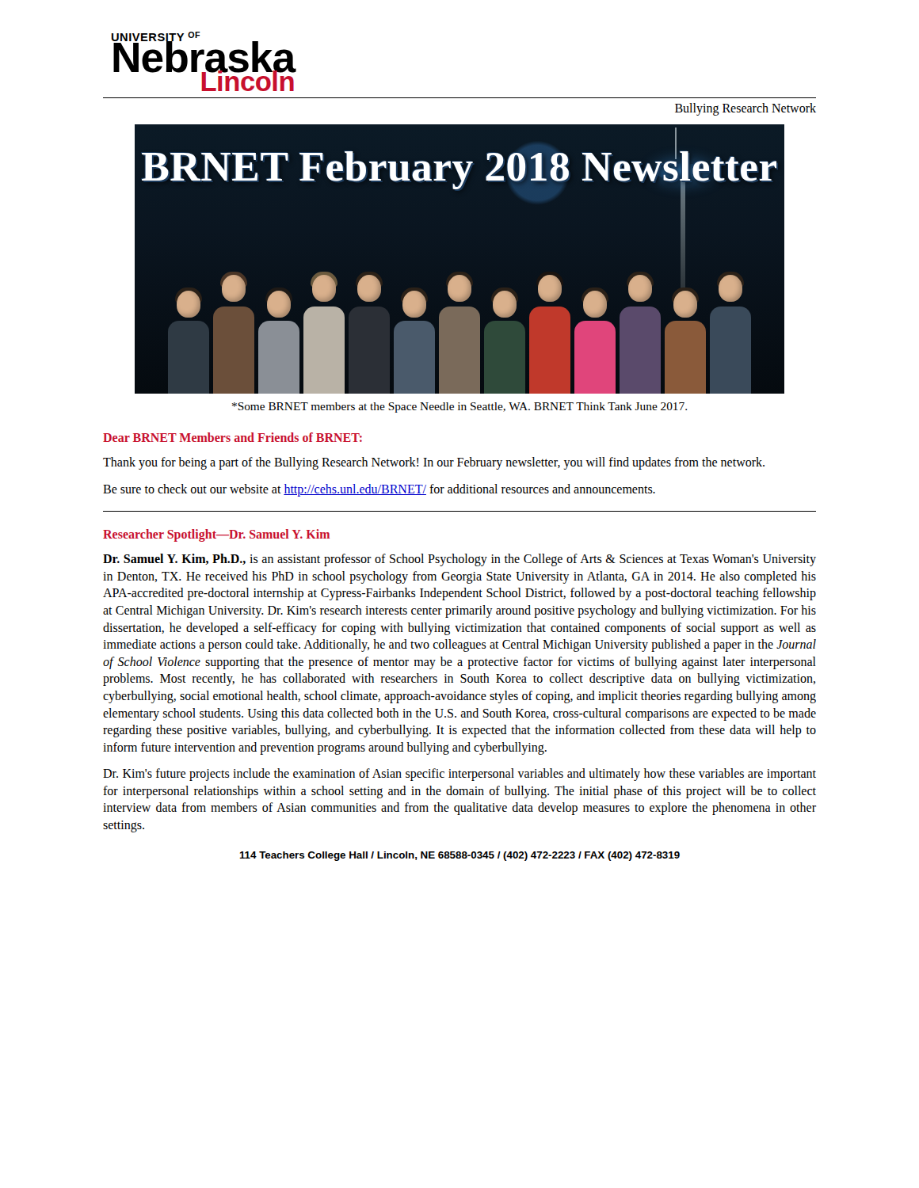UNIVERSITY OF Nebraska Lincoln
Bullying Research Network
BRNET February 2018 Newsletter
*Some BRNET members at the Space Needle in Seattle, WA. BRNET Think Tank June 2017.
Dear BRNET Members and Friends of BRNET:
Thank you for being a part of the Bullying Research Network! In our February newsletter, you will find updates from the network.
Be sure to check out our website at http://cehs.unl.edu/BRNET/ for additional resources and announcements.
Researcher Spotlight—Dr. Samuel Y. Kim
Dr. Samuel Y. Kim, Ph.D., is an assistant professor of School Psychology in the College of Arts & Sciences at Texas Woman's University in Denton, TX. He received his PhD in school psychology from Georgia State University in Atlanta, GA in 2014. He also completed his APA-accredited pre-doctoral internship at Cypress-Fairbanks Independent School District, followed by a post-doctoral teaching fellowship at Central Michigan University. Dr. Kim's research interests center primarily around positive psychology and bullying victimization. For his dissertation, he developed a self-efficacy for coping with bullying victimization that contained components of social support as well as immediate actions a person could take. Additionally, he and two colleagues at Central Michigan University published a paper in the Journal of School Violence supporting that the presence of mentor may be a protective factor for victims of bullying against later interpersonal problems. Most recently, he has collaborated with researchers in South Korea to collect descriptive data on bullying victimization, cyberbullying, social emotional health, school climate, approach-avoidance styles of coping, and implicit theories regarding bullying among elementary school students. Using this data collected both in the U.S. and South Korea, cross-cultural comparisons are expected to be made regarding these positive variables, bullying, and cyberbullying. It is expected that the information collected from these data will help to inform future intervention and prevention programs around bullying and cyberbullying.
Dr. Kim's future projects include the examination of Asian specific interpersonal variables and ultimately how these variables are important for interpersonal relationships within a school setting and in the domain of bullying. The initial phase of this project will be to collect interview data from members of Asian communities and from the qualitative data develop measures to explore the phenomena in other settings.
114 Teachers College Hall / Lincoln, NE 68588-0345 / (402) 472-2223 / FAX (402) 472-8319